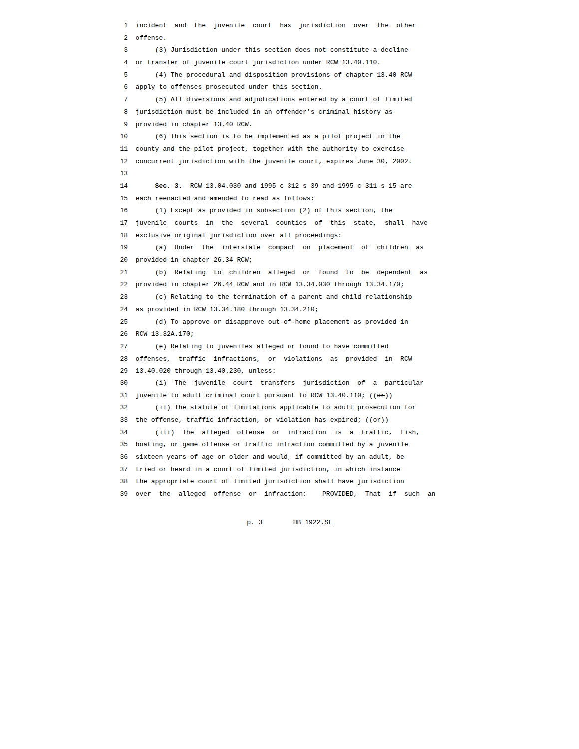incident and the juvenile court has jurisdiction over the other
offense.
(3) Jurisdiction under this section does not constitute a decline
or transfer of juvenile court jurisdiction under RCW 13.40.110.
(4) The procedural and disposition provisions of chapter 13.40 RCW
apply to offenses prosecuted under this section.
(5) All diversions and adjudications entered by a court of limited
jurisdiction must be included in an offender's criminal history as
provided in chapter 13.40 RCW.
(6) This section is to be implemented as a pilot project in the
county and the pilot project, together with the authority to exercise
concurrent jurisdiction with the juvenile court, expires June 30, 2002.
Sec. 3. RCW 13.04.030 and 1995 c 312 s 39 and 1995 c 311 s 15 are
each reenacted and amended to read as follows:
(1) Except as provided in subsection (2) of this section, the
juvenile courts in the several counties of this state, shall have
exclusive original jurisdiction over all proceedings:
(a) Under the interstate compact on placement of children as
provided in chapter 26.34 RCW;
(b) Relating to children alleged or found to be dependent as
provided in chapter 26.44 RCW and in RCW 13.34.030 through 13.34.170;
(c) Relating to the termination of a parent and child relationship
as provided in RCW 13.34.180 through 13.34.210;
(d) To approve or disapprove out-of-home placement as provided in
RCW 13.32A.170;
(e) Relating to juveniles alleged or found to have committed
offenses, traffic infractions, or violations as provided in RCW
13.40.020 through 13.40.230, unless:
(i) The juvenile court transfers jurisdiction of a particular
juvenile to adult criminal court pursuant to RCW 13.40.110; ((or))
(ii) The statute of limitations applicable to adult prosecution for
the offense, traffic infraction, or violation has expired; ((or))
(iii) The alleged offense or infraction is a traffic, fish,
boating, or game offense or traffic infraction committed by a juvenile
sixteen years of age or older and would, if committed by an adult, be
tried or heard in a court of limited jurisdiction, in which instance
the appropriate court of limited jurisdiction shall have jurisdiction
over the alleged offense or infraction: PROVIDED, That if such an
p. 3 HB 1922.SL